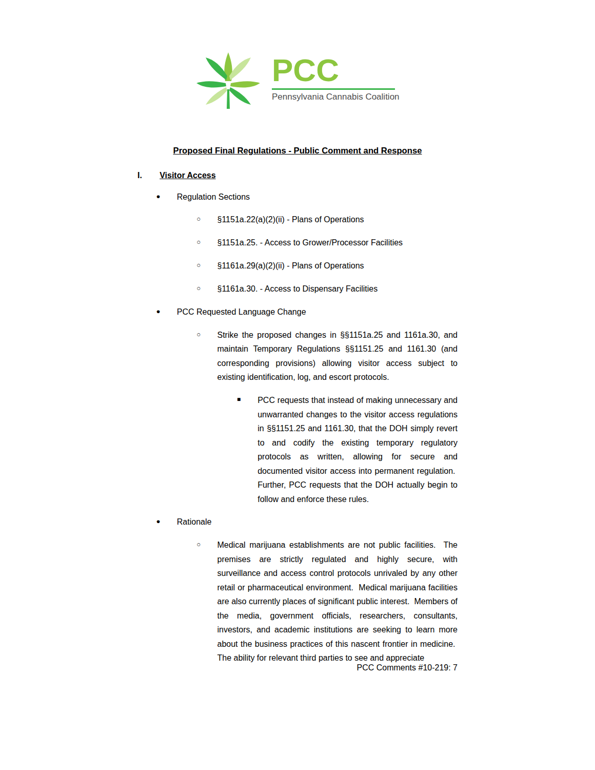PCC Pennsylvania Cannabis Coalition
Proposed Final Regulations - Public Comment and Response
I. Visitor Access
Regulation Sections
§1151a.22(a)(2)(ii) - Plans of Operations
§1151a.25. - Access to Grower/Processor Facilities
§1161a.29(a)(2)(ii) - Plans of Operations
§1161a.30. - Access to Dispensary Facilities
PCC Requested Language Change
Strike the proposed changes in §§1151a.25 and 1161a.30, and maintain Temporary Regulations §§1151.25 and 1161.30 (and corresponding provisions) allowing visitor access subject to existing identification, log, and escort protocols.
PCC requests that instead of making unnecessary and unwarranted changes to the visitor access regulations in §§1151.25 and 1161.30, that the DOH simply revert to and codify the existing temporary regulatory protocols as written, allowing for secure and documented visitor access into permanent regulation. Further, PCC requests that the DOH actually begin to follow and enforce these rules.
Rationale
Medical marijuana establishments are not public facilities. The premises are strictly regulated and highly secure, with surveillance and access control protocols unrivaled by any other retail or pharmaceutical environment. Medical marijuana facilities are also currently places of significant public interest. Members of the media, government officials, researchers, consultants, investors, and academic institutions are seeking to learn more about the business practices of this nascent frontier in medicine. The ability for relevant third parties to see and appreciate
PCC Comments #10-219: 7